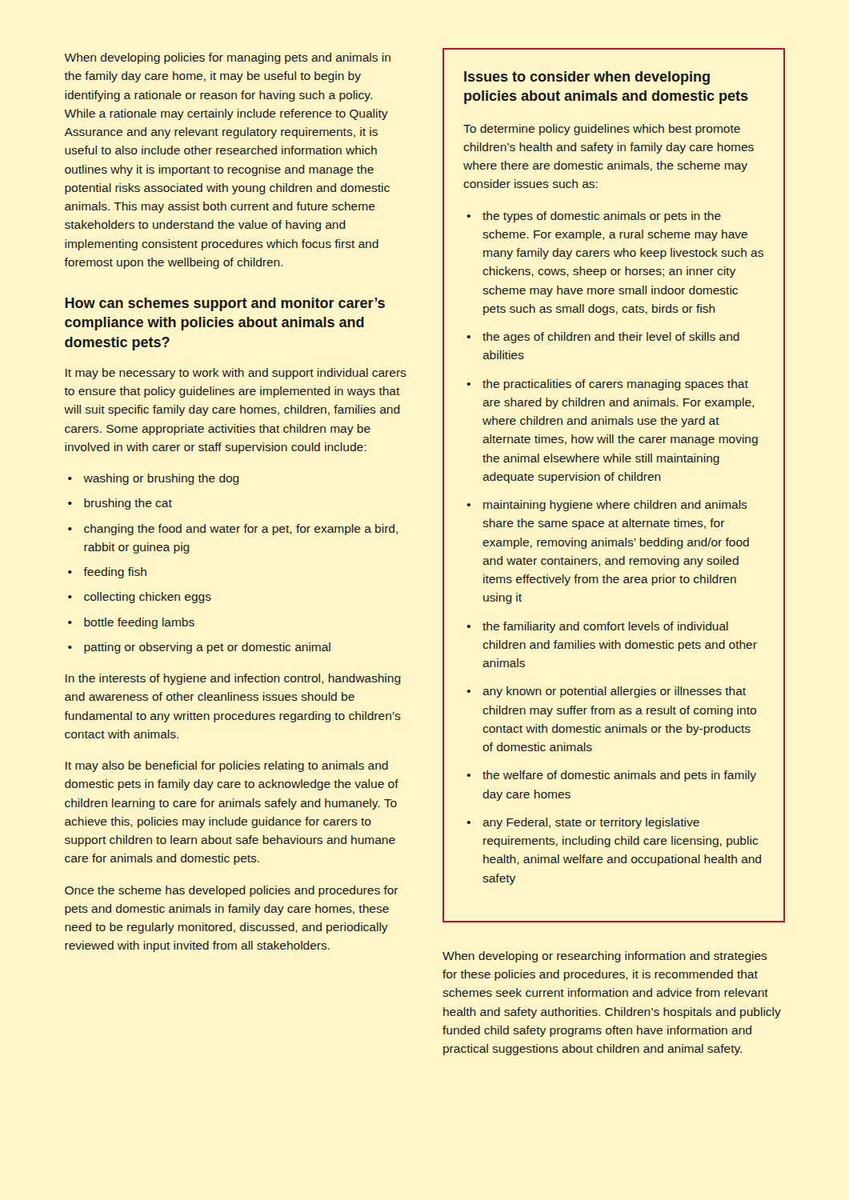When developing policies for managing pets and animals in the family day care home, it may be useful to begin by identifying a rationale or reason for having such a policy. While a rationale may certainly include reference to Quality Assurance and any relevant regulatory requirements, it is useful to also include other researched information which outlines why it is important to recognise and manage the potential risks associated with young children and domestic animals. This may assist both current and future scheme stakeholders to understand the value of having and implementing consistent procedures which focus first and foremost upon the wellbeing of children.
How can schemes support and monitor carer’s compliance with policies about animals and domestic pets?
It may be necessary to work with and support individual carers to ensure that policy guidelines are implemented in ways that will suit specific family day care homes, children, families and carers. Some appropriate activities that children may be involved in with carer or staff supervision could include:
washing or brushing the dog
brushing the cat
changing the food and water for a pet, for example a bird, rabbit or guinea pig
feeding fish
collecting chicken eggs
bottle feeding lambs
patting or observing a pet or domestic animal
In the interests of hygiene and infection control, handwashing and awareness of other cleanliness issues should be fundamental to any written procedures regarding to children’s contact with animals.
It may also be beneficial for policies relating to animals and domestic pets in family day care to acknowledge the value of children learning to care for animals safely and humanely. To achieve this, policies may include guidance for carers to support children to learn about safe behaviours and humane care for animals and domestic pets.
Once the scheme has developed policies and procedures for pets and domestic animals in family day care homes, these need to be regularly monitored, discussed, and periodically reviewed with input invited from all stakeholders.
Issues to consider when developing policies about animals and domestic pets
To determine policy guidelines which best promote children’s health and safety in family day care homes where there are domestic animals, the scheme may consider issues such as:
the types of domestic animals or pets in the scheme. For example, a rural scheme may have many family day carers who keep livestock such as chickens, cows, sheep or horses; an inner city scheme may have more small indoor domestic pets such as small dogs, cats, birds or fish
the ages of children and their level of skills and abilities
the practicalities of carers managing spaces that are shared by children and animals. For example, where children and animals use the yard at alternate times, how will the carer manage moving the animal elsewhere while still maintaining adequate supervision of children
maintaining hygiene where children and animals share the same space at alternate times, for example, removing animals’ bedding and/or food and water containers, and removing any soiled items effectively from the area prior to children using it
the familiarity and comfort levels of individual children and families with domestic pets and other animals
any known or potential allergies or illnesses that children may suffer from as a result of coming into contact with domestic animals or the by-products of domestic animals
the welfare of domestic animals and pets in family day care homes
any Federal, state or territory legislative requirements, including child care licensing, public health, animal welfare and occupational health and safety
When developing or researching information and strategies for these policies and procedures, it is recommended that schemes seek current information and advice from relevant health and safety authorities. Children’s hospitals and publicly funded child safety programs often have information and practical suggestions about children and animal safety.